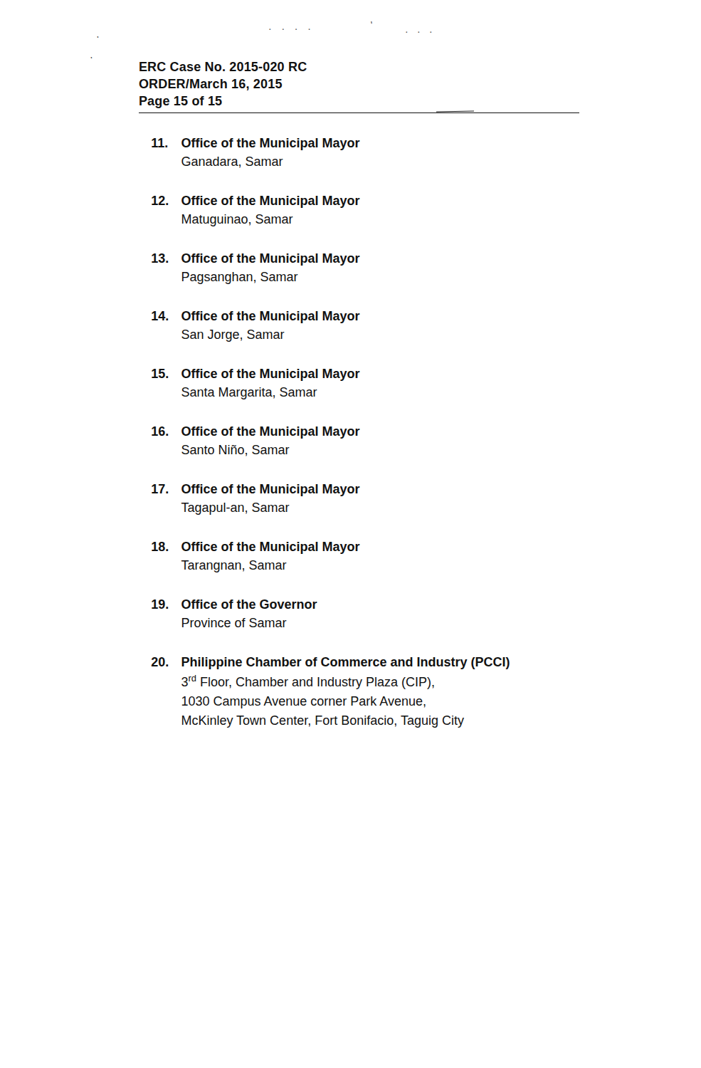. . . . . . ' . . .
ERC Case No. 2015-020 RC ORDER/March 16, 2015 Page 15 of 15
11.
Office of the Municipal Mayor
Ganadara, Samar
12.
Office of the Municipal Mayor
Matuguinao, Samar
13.
Office of the Municipal Mayor
Pagsanghan, Samar
14.
Office of the Municipal Mayor
San Jorge, Samar
15.
Office of the Municipal Mayor
Santa Margarita, Samar
16.
Office of the Municipal Mayor
Santo Niño, Samar
17.
Office of the Municipal Mayor
Tagapul-an, Samar
18.
Office of the Municipal Mayor
Tarangnan, Samar
19.
Office of the Governor
Province of Samar
20.
Philippine Chamber of Commerce and Industry (PCCI)
3rd Floor, Chamber and Industry Plaza (CIP),
1030 Campus Avenue corner Park Avenue,
McKinley Town Center, Fort Bonifacio, Taguig City